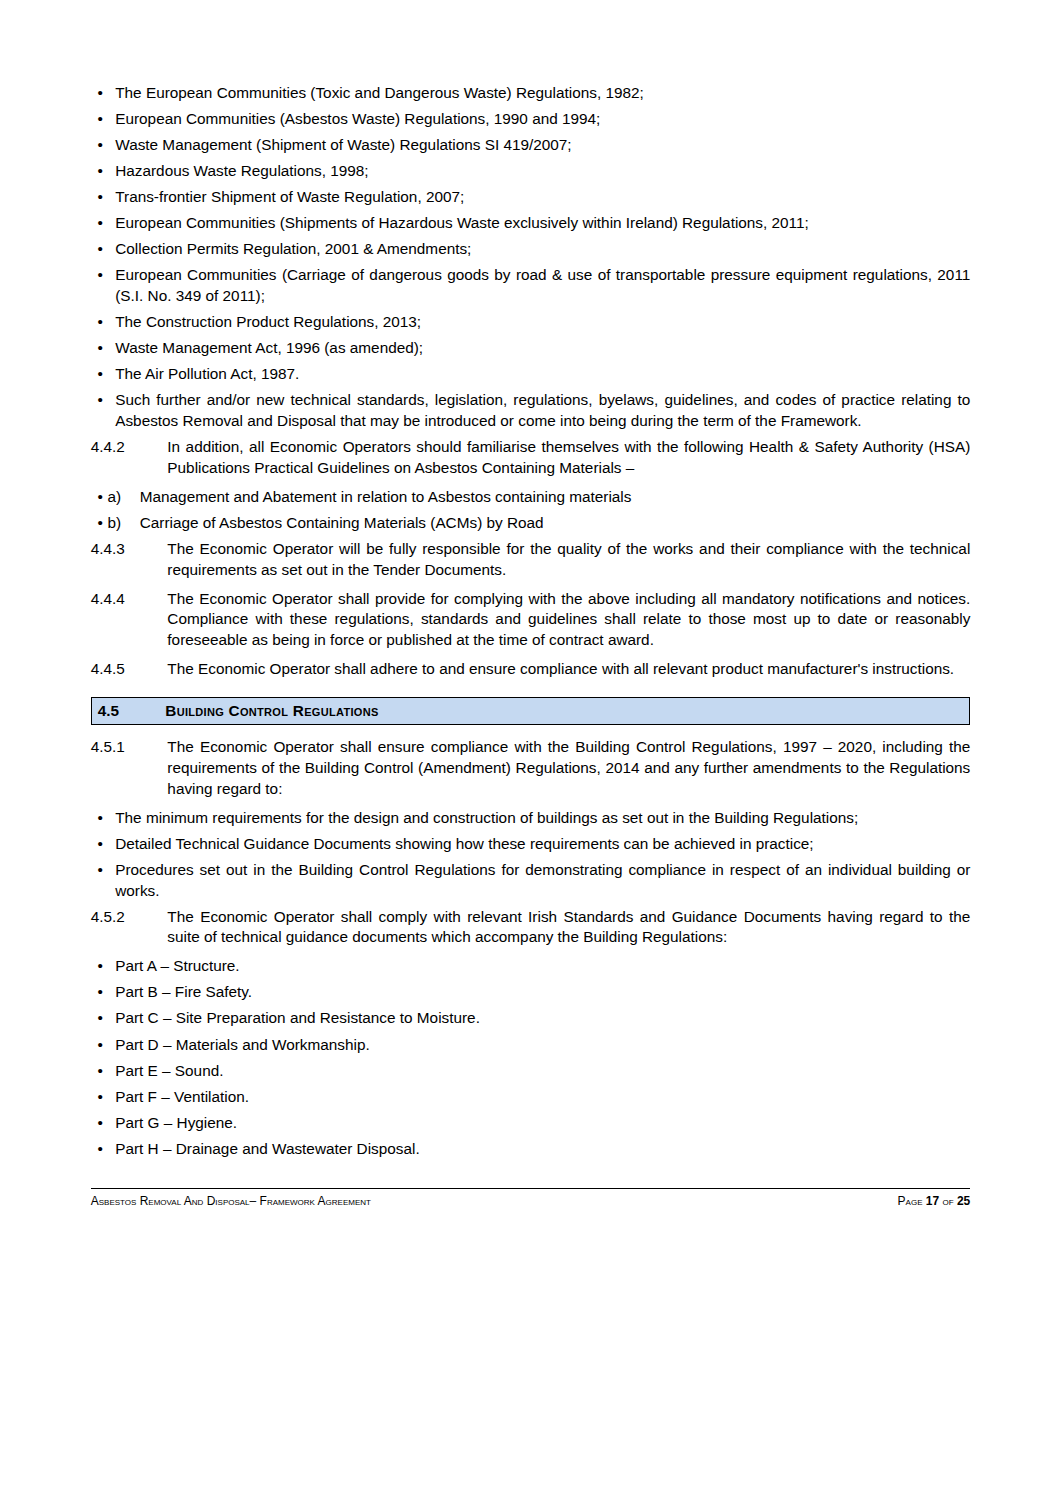The European Communities (Toxic and Dangerous Waste) Regulations, 1982;
European Communities (Asbestos Waste) Regulations, 1990 and 1994;
Waste Management (Shipment of Waste) Regulations SI 419/2007;
Hazardous Waste Regulations, 1998;
Trans-frontier Shipment of Waste Regulation, 2007;
European Communities (Shipments of Hazardous Waste exclusively within Ireland) Regulations, 2011;
Collection Permits Regulation, 2001 & Amendments;
European Communities (Carriage of dangerous goods by road & use of transportable pressure equipment regulations, 2011 (S.I. No. 349 of 2011);
The Construction Product Regulations, 2013;
Waste Management Act, 1996 (as amended);
The Air Pollution Act, 1987.
Such further and/or new technical standards, legislation, regulations, byelaws, guidelines, and codes of practice relating to Asbestos Removal and Disposal that may be introduced or come into being during the term of the Framework.
4.4.2
In addition, all Economic Operators should familiarise themselves with the following Health & Safety Authority (HSA) Publications Practical Guidelines on Asbestos Containing Materials –
a) Management and Abatement in relation to Asbestos containing materials
b) Carriage of Asbestos Containing Materials (ACMs) by Road
4.4.3
The Economic Operator will be fully responsible for the quality of the works and their compliance with the technical requirements as set out in the Tender Documents.
4.4.4
The Economic Operator shall provide for complying with the above including all mandatory notifications and notices. Compliance with these regulations, standards and guidelines shall relate to those most up to date or reasonably foreseeable as being in force or published at the time of contract award.
4.4.5
The Economic Operator shall adhere to and ensure compliance with all relevant product manufacturer's instructions.
4.5
Building Control Regulations
4.5.1
The Economic Operator shall ensure compliance with the Building Control Regulations, 1997 – 2020, including the requirements of the Building Control (Amendment) Regulations, 2014 and any further amendments to the Regulations having regard to:
The minimum requirements for the design and construction of buildings as set out in the Building Regulations;
Detailed Technical Guidance Documents showing how these requirements can be achieved in practice;
Procedures set out in the Building Control Regulations for demonstrating compliance in respect of an individual building or works.
4.5.2
The Economic Operator shall comply with relevant Irish Standards and Guidance Documents having regard to the suite of technical guidance documents which accompany the Building Regulations:
Part A – Structure.
Part B – Fire Safety.
Part C – Site Preparation and Resistance to Moisture.
Part D – Materials and Workmanship.
Part E – Sound.
Part F – Ventilation.
Part G – Hygiene.
Part H – Drainage and Wastewater Disposal.
Asbestos Removal And Disposal– Framework Agreement
Page 17 of 25